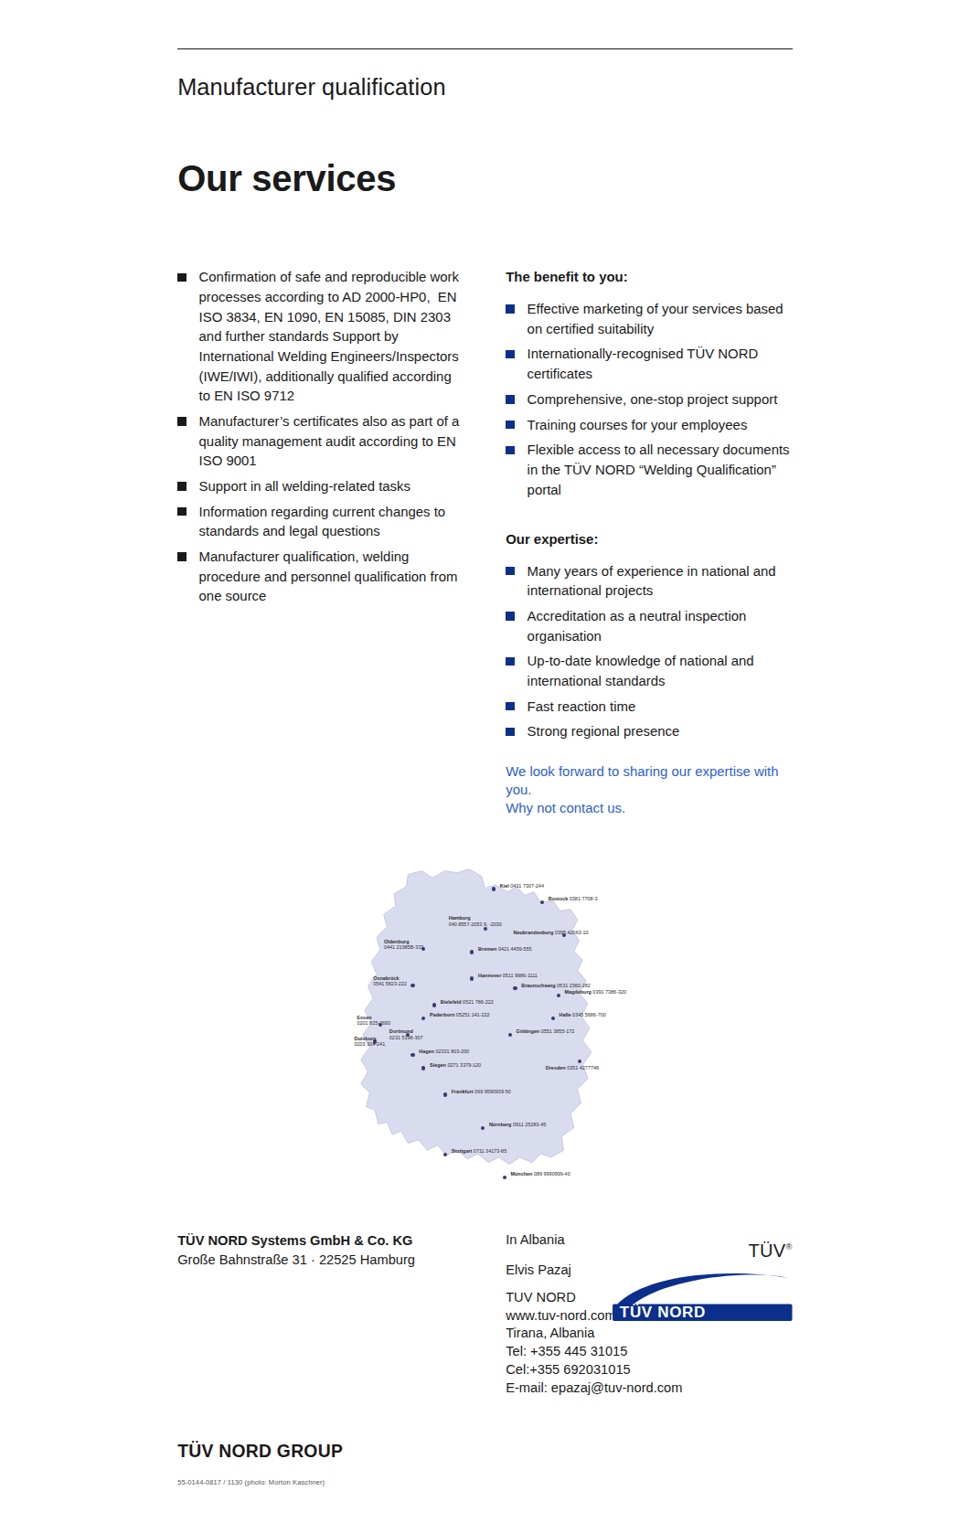Manufacturer qualification
Our services
Confirmation of safe and reproducible work processes according to AD 2000-HP0, EN ISO 3834, EN 1090, EN 15085, DIN 2303 and further standards Support by International Welding Engineers/Inspectors (IWE/IWI), additionally qualified according to EN ISO 9712
Manufacturer’s certificates also as part of a quality management audit according to EN ISO 9001
Support in all welding-related tasks
Information regarding current changes to standards and legal questions
Manufacturer qualification, welding procedure and personnel qualification from one source
The benefit to you:
Effective marketing of your services based on certified suitability
Internationally-recognised TÜV NORD certificates
Comprehensive, one-stop project support
Training courses for your employees
Flexible access to all necessary documents in the TÜV NORD “Welding Qualification” portal
Our expertise:
Many years of experience in national and international projects
Accreditation as a neutral inspection organisation
Up-to-date knowledge of national and international standards
Fast reaction time
Strong regional presence
We look forward to sharing our expertise with you.
Why not contact us.
Kiel 0431 7307-244 Rostock 0381 7708-3 Hamburg
040 8557-2053 9, -2030 Neubrandenburg 0395 42063-10 Oldenburg
0441 21985B-333 Bremen 0421 4459-555 Hannover 0511 9986-1111 Osnabrück
0541 5823-222 Braunschweig 0531 2360-282 Magdeburg 0391 7386-320 Bielefeld 0521 786-222 Paderborn 05251 141-222 Halle 0345 5686-700 Essen
0201 825-2693 Dortmund
0231 5198-307 Duisburg
0203 304-241 Göttingen 0551 3855-172 Hagen 02331 803-200 Siegen 0271 3379-120 Dresden 0351 4277748 Frankfurt 069 9590939-50 Nürnberg 0911 25283-45 Stuttgart 0711 34173-85 München 089 9990699-40
TÜV NORD Systems GmbH & Co. KG
Große Bahnstraße 31 · 22525 Hamburg
In Albania
Elvis Pazaj
TUV NORD
www.tuv-nord.com
Tirana, Albania
Tel: +355 445 31015
Cel:+355 692031015
E-mail: epazaj@tuv-nord.com
TÜV®
TÜV NORD
TÜV NORD GROUP
55-0144-0817 / 1130 (photo: Morton Kaschner)